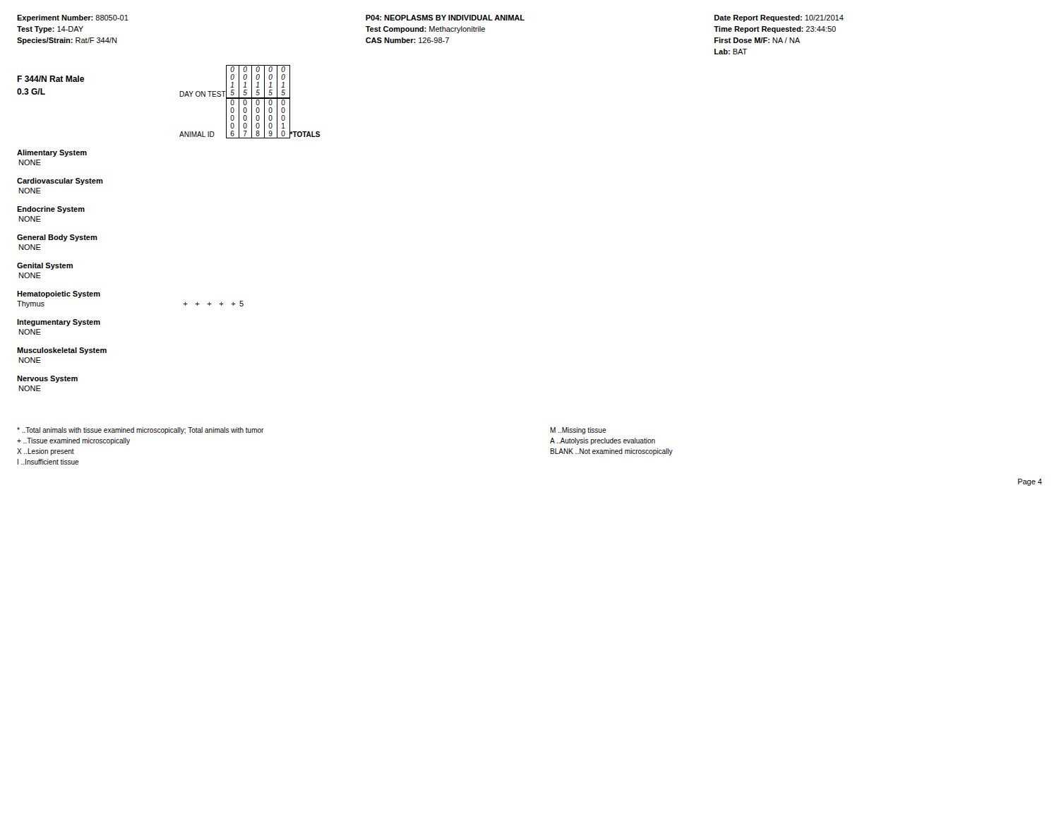| Experiment Number: 88050-01 Test Type: 14-DAY Species/Strain: Rat/F 344/N | P04: NEOPLASMS BY INDIVIDUAL ANIMAL Test Compound: Methacrylonitrile CAS Number: 126-98-7 | Date Report Requested: 10/21/2014 Time Report Requested: 23:44:50 First Dose M/F: NA / NA Lab: BAT |
| F 344/N Rat Male 0.3 G/L | DAY ON TEST | / 0 / 0 / 0 / 0 / 0 / / 0 / 0 / 0 / 0 / 0 / / 1 / 1 / 1 / 1 / 1 / / 5 / 5 / 5 / 5 / 5 / | |
| | ANIMAL ID | / 0 / 0 / 0 / 0 / 0 / / 0 / 0 / 0 / 0 / 0 / / 0 / 0 / 0 / 0 / 0 / / 0 / 0 / 0 / 0 / 1 / / 6 / 7 / 8 / 9 / 0 / | *TOTALS |
Alimentary System
NONE
Cardiovascular System
NONE
Endocrine System
NONE
General Body System
NONE
Genital System
NONE
Hematopoietic System
| Thymus | + | + | + | + | + | 5 |
Integumentary System
NONE
Musculoskeletal System
NONE
Nervous System
NONE
| * ..Total animals with tissue examined microscopically; Total animals with tumor + ..Tissue examined microscopically X ..Lesion present I ..Insufficient tissue | M ..Missing tissue A ..Autolysis precludes evaluation BLANK ..Not examined microscopically |
Page 4